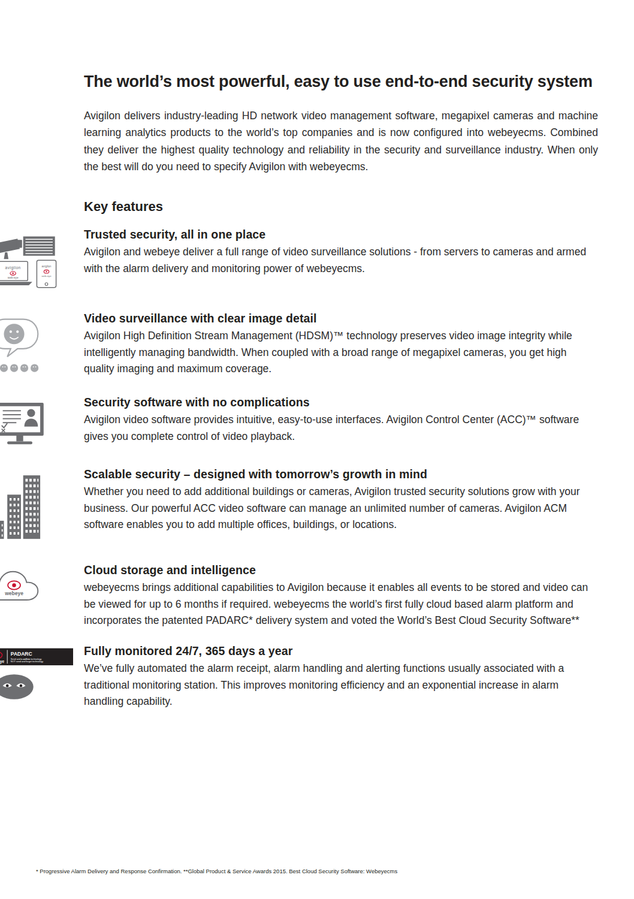The world’s most powerful, easy to use end-to-end security system
Avigilon delivers industry-leading HD network video management software, megapixel cameras and machine learning analytics products to the world’s top companies and is now configured into webeyecms. Combined they deliver the highest quality technology and reliability in the security and surveillance industry. When only the best will do you need to specify Avigilon with webeyecms.
Key features
avigilon web-eye avigilon web-eye
Trusted security, all in one place
Avigilon and webeye deliver a full range of video surveillance solutions - from servers to cameras and armed with the alarm delivery and monitoring power of webeyecms.
Video surveillance with clear image detail
Avigilon High Definition Stream Management (HDSM)™ technology preserves video image integrity while intelligently managing bandwidth. When coupled with a broad range of megapixel cameras, you get high quality imaging and maximum coverage.
Security software with no complications
Avigilon video software provides intuitive, easy-to-use interfaces. Avigilon Control Center (ACC)™ software gives you complete control of video playback.
Scalable security – designed with tomorrow’s growth in mind
Whether you need to add additional buildings or cameras, Avigilon trusted security solutions grow with your business. Our powerful ACC video software can manage an unlimited number of cameras. Avigilon ACM software enables you to add multiple offices, buildings, or locations.
webeye
Cloud storage and intelligence
webeyecms brings additional capabilities to Avigilon because it enables all events to be stored and video can be viewed for up to 6 months if required. webeyecms the world’s first fully cloud based alarm platform and incorporates the patented PADARC* delivery system and voted the World’s Best Cloud Security Software**
webeye PADARC Send and e-onfirm technology NOT send and forget technology
Fully monitored 24/7, 365 days a year
We’ve fully automated the alarm receipt, alarm handling and alerting functions usually associated with a traditional monitoring station. This improves monitoring efficiency and an exponential increase in alarm handling capability.
* Progressive Alarm Delivery and Response Confirmation. **Global Product & Service Awards 2015. Best Cloud Security Software: Webeyecms